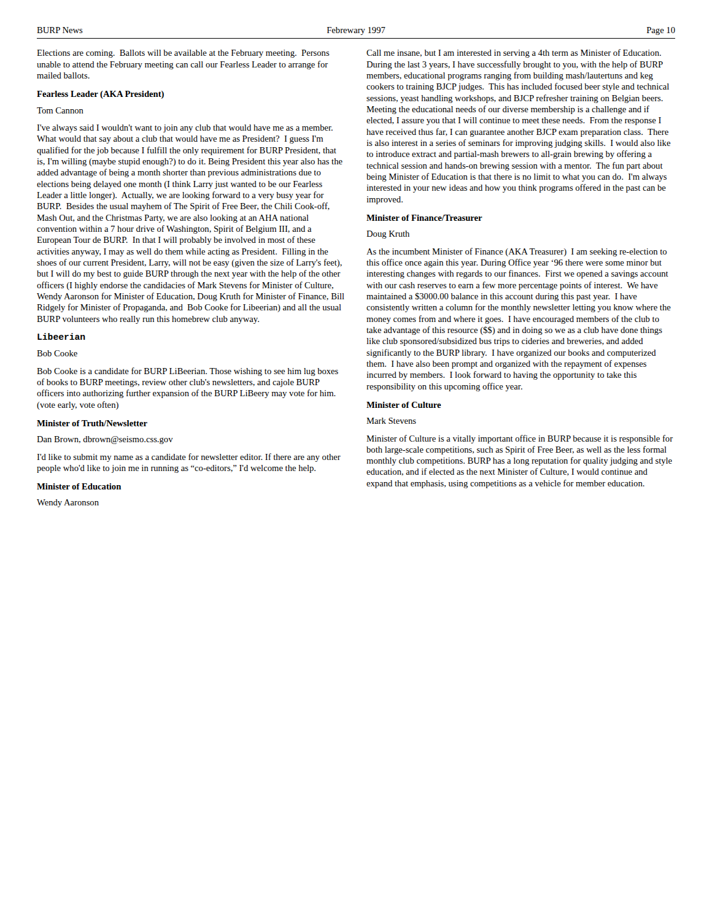BURP News
Febrewary 1997
Page 10
Elections are coming. Ballots will be available at the February meeting. Persons unable to attend the February meeting can call our Fearless Leader to arrange for mailed ballots.
Fearless Leader (AKA President)
Tom Cannon
I've always said I wouldn't want to join any club that would have me as a member. What would that say about a club that would have me as President? I guess I'm qualified for the job because I fulfill the only requirement for BURP President, that is, I'm willing (maybe stupid enough?) to do it. Being President this year also has the added advantage of being a month shorter than previous administrations due to elections being delayed one month (I think Larry just wanted to be our Fearless Leader a little longer). Actually, we are looking forward to a very busy year for BURP. Besides the usual mayhem of The Spirit of Free Beer, the Chili Cook-off, Mash Out, and the Christmas Party, we are also looking at an AHA national convention within a 7 hour drive of Washington, Spirit of Belgium III, and a European Tour de BURP. In that I will probably be involved in most of these activities anyway, I may as well do them while acting as President. Filling in the shoes of our current President, Larry, will not be easy (given the size of Larry's feet), but I will do my best to guide BURP through the next year with the help of the other officers (I highly endorse the candidacies of Mark Stevens for Minister of Culture, Wendy Aaronson for Minister of Education, Doug Kruth for Minister of Finance, Bill Ridgely for Minister of Propaganda, and Bob Cooke for Libeerian) and all the usual BURP volunteers who really run this homebrew club anyway.
Libeerian
Bob Cooke
Bob Cooke is a candidate for BURP LiBeerian. Those wishing to see him lug boxes of books to BURP meetings, review other club's newsletters, and cajole BURP officers into authorizing further expansion of the BURP LiBeery may vote for him. (vote early, vote often)
Minister of Truth/Newsletter
Dan Brown, dbrown@seismo.css.gov
I'd like to submit my name as a candidate for newsletter editor. If there are any other people who'd like to join me in running as “co-editors,” I'd welcome the help.
Minister of Education
Wendy Aaronson
Call me insane, but I am interested in serving a 4th term as Minister of Education. During the last 3 years, I have successfully brought to you, with the help of BURP members, educational programs ranging from building mash/lautertuns and keg cookers to training BJCP judges. This has included focused beer style and technical sessions, yeast handling workshops, and BJCP refresher training on Belgian beers. Meeting the educational needs of our diverse membership is a challenge and if elected, I assure you that I will continue to meet these needs. From the response I have received thus far, I can guarantee another BJCP exam preparation class. There is also interest in a series of seminars for improving judging skills. I would also like to introduce extract and partial-mash brewers to all-grain brewing by offering a technical session and hands-on brewing session with a mentor. The fun part about being Minister of Education is that there is no limit to what you can do. I'm always interested in your new ideas and how you think programs offered in the past can be improved.
Minister of Finance/Treasurer
Doug Kruth
As the incumbent Minister of Finance (AKA Treasurer) I am seeking re-election to this office once again this year. During Office year ‘96 there were some minor but interesting changes with regards to our finances. First we opened a savings account with our cash reserves to earn a few more percentage points of interest. We have maintained a $3000.00 balance in this account during this past year. I have consistently written a column for the monthly newsletter letting you know where the money comes from and where it goes. I have encouraged members of the club to take advantage of this resource ($$) and in doing so we as a club have done things like club sponsored/subsidized bus trips to cideries and breweries, and added significantly to the BURP library. I have organized our books and computerized them. I have also been prompt and organized with the repayment of expenses incurred by members. I look forward to having the opportunity to take this responsibility on this upcoming office year.
Minister of Culture
Mark Stevens
Minister of Culture is a vitally important office in BURP because it is responsible for both large-scale competitions, such as Spirit of Free Beer, as well as the less formal monthly club competitions. BURP has a long reputation for quality judging and style education, and if elected as the next Minister of Culture, I would continue and expand that emphasis, using competitions as a vehicle for member education.